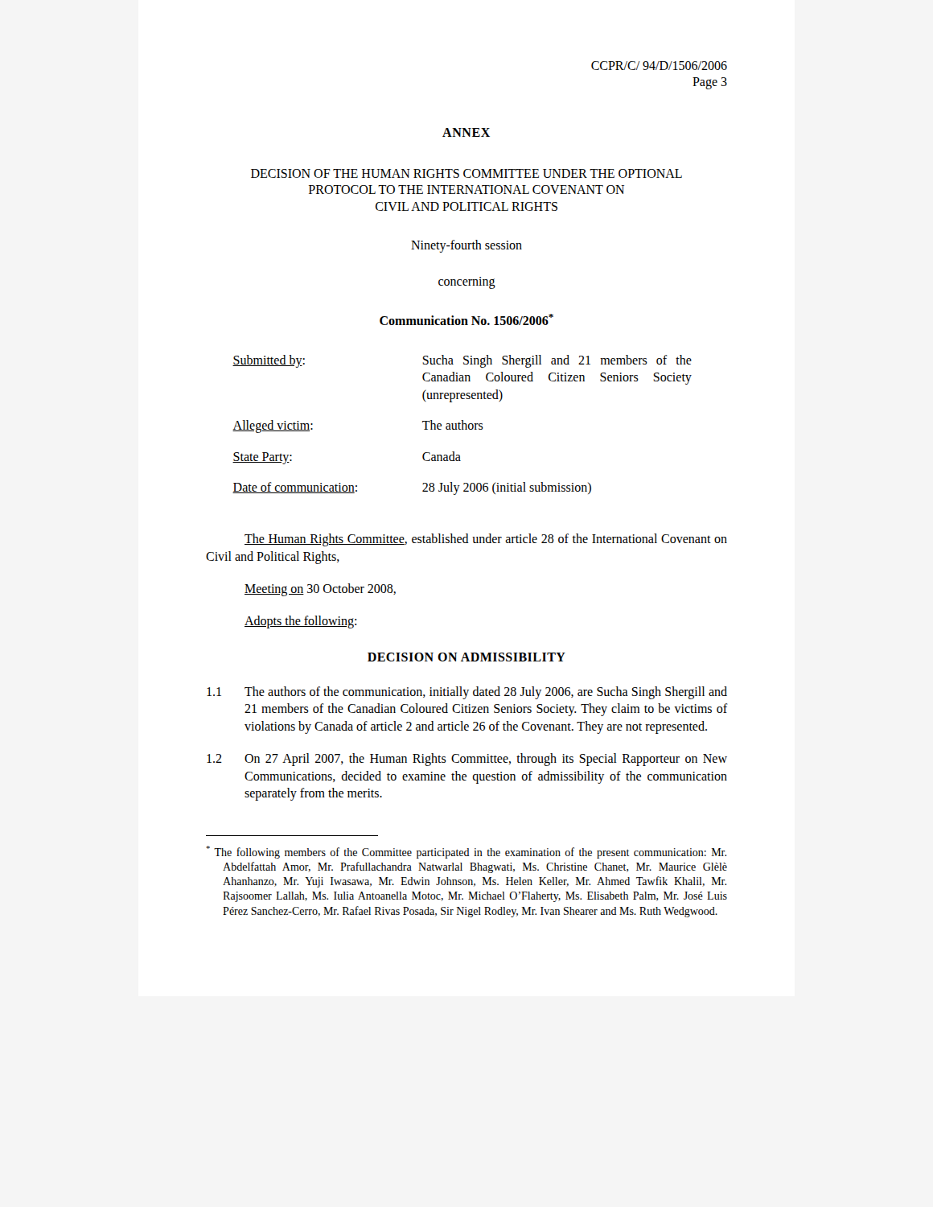CCPR/C/ 94/D/1506/2006
Page 3
ANNEX
DECISION OF THE HUMAN RIGHTS COMMITTEE UNDER THE OPTIONAL
PROTOCOL TO THE INTERNATIONAL COVENANT ON
CIVIL AND POLITICAL RIGHTS
Ninety-fourth session
concerning
Communication No. 1506/2006*
| Submitted by : | Sucha Singh Shergill and 21 members of the Canadian Coloured Citizen Seniors Society (unrepresented) |
| Alleged victim : | The authors |
| State Party : | Canada |
| Date of communication : | 28 July 2006 (initial submission) |
The Human Rights Committee, established under article 28 of the International Covenant on Civil and Political Rights,
Meeting on 30 October 2008,
Adopts the following:
DECISION ON ADMISSIBILITY
1.1 The authors of the communication, initially dated 28 July 2006, are Sucha Singh Shergill and 21 members of the Canadian Coloured Citizen Seniors Society. They claim to be victims of violations by Canada of article 2 and article 26 of the Covenant. They are not represented.
1.2 On 27 April 2007, the Human Rights Committee, through its Special Rapporteur on New Communications, decided to examine the question of admissibility of the communication separately from the merits.
* The following members of the Committee participated in the examination of the present communication: Mr. Abdelfattah Amor, Mr. Prafullachandra Natwarlal Bhagwati, Ms. Christine Chanet, Mr. Maurice Glèlè Ahanhanzo, Mr. Yuji Iwasawa, Mr. Edwin Johnson, Ms. Helen Keller, Mr. Ahmed Tawfik Khalil, Mr. Rajsoomer Lallah, Ms. Iulia Antoanella Motoc, Mr. Michael O’Flaherty, Ms. Elisabeth Palm, Mr. José Luis Pérez Sanchez-Cerro, Mr. Rafael Rivas Posada, Sir Nigel Rodley, Mr. Ivan Shearer and Ms. Ruth Wedgwood.